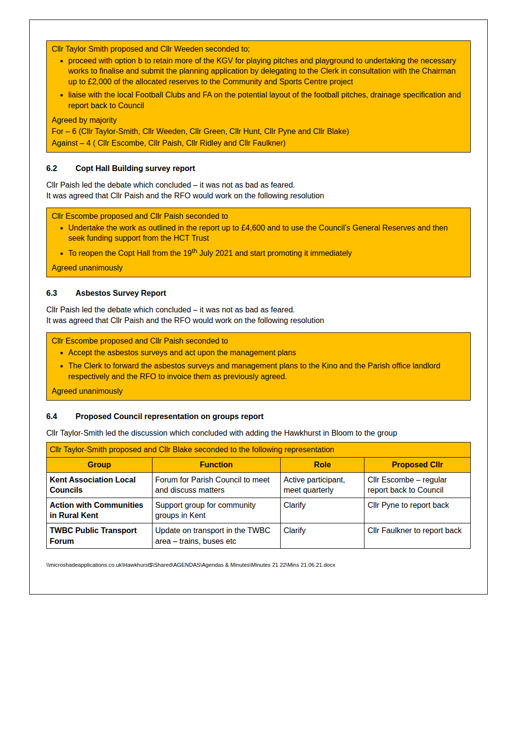Cllr Taylor Smith proposed and Cllr Weeden seconded to;
proceed with option b to retain more of the KGV for playing pitches and playground to undertaking the necessary works to finalise and submit the planning application by delegating to the Clerk in consultation with the Chairman up to £2,000 of the allocated reserves to the Community and Sports Centre project
liaise with the local Football Clubs and FA on the potential layout of the football pitches, drainage specification and report back to Council
Agreed by majority
For – 6 (Cllr Taylor-Smith, Cllr Weeden, Cllr Green, Cllr Hunt, Cllr Pyne and Cllr Blake)
Against – 4 ( Cllr Escombe, Cllr Paish, Cllr Ridley and Cllr Faulkner)
6.2 Copt Hall Building survey report
Cllr Paish led the debate which concluded – it was not as bad as feared.
It was agreed that Cllr Paish and the RFO would work on the following resolution
Cllr Escombe proposed and Cllr Paish seconded to
Undertake the work as outlined in the report up to £4,600 and to use the Council’s General Reserves and then seek funding support from the HCT Trust
To reopen the Copt Hall from the 19th July 2021 and start promoting it immediately
Agreed unanimously
6.3 Asbestos Survey Report
Cllr Paish led the debate which concluded – it was not as bad as feared.
It was agreed that Cllr Paish and the RFO would work on the following resolution
Cllr Escombe proposed and Cllr Paish seconded to
Accept the asbestos surveys and act upon the management plans
The Clerk to forward the asbestos surveys and management plans to the Kino and the Parish office landlord respectively and the RFO to invoice them as previously agreed.
Agreed unanimously
6.4 Proposed Council representation on groups report
Cllr Taylor-Smith led the discussion which concluded with adding the Hawkhurst in Bloom to the group
Cllr Taylor-Smith proposed and Cllr Blake seconded to the following representation
| Group | Function | Role | Proposed Cllr |
| --- | --- | --- | --- |
| Kent Association Local Councils | Forum for Parish Council to meet and discuss matters | Active participant, meet quarterly | Cllr Escombe – regular report back to Council |
| Action with Communities in Rural Kent | Support group for community groups in Kent | Clarify | Cllr Pyne to report back |
| TWBC Public Transport Forum | Update on transport in the TWBC area – trains, buses etc | Clarify | Cllr Faulkner to report back |
\\microshadeapplications.co.uk\Hawkhurst$\Shared\AGENDAS\Agendas & Minutes\Minutes 21 22\Mins 21.06.21.docx